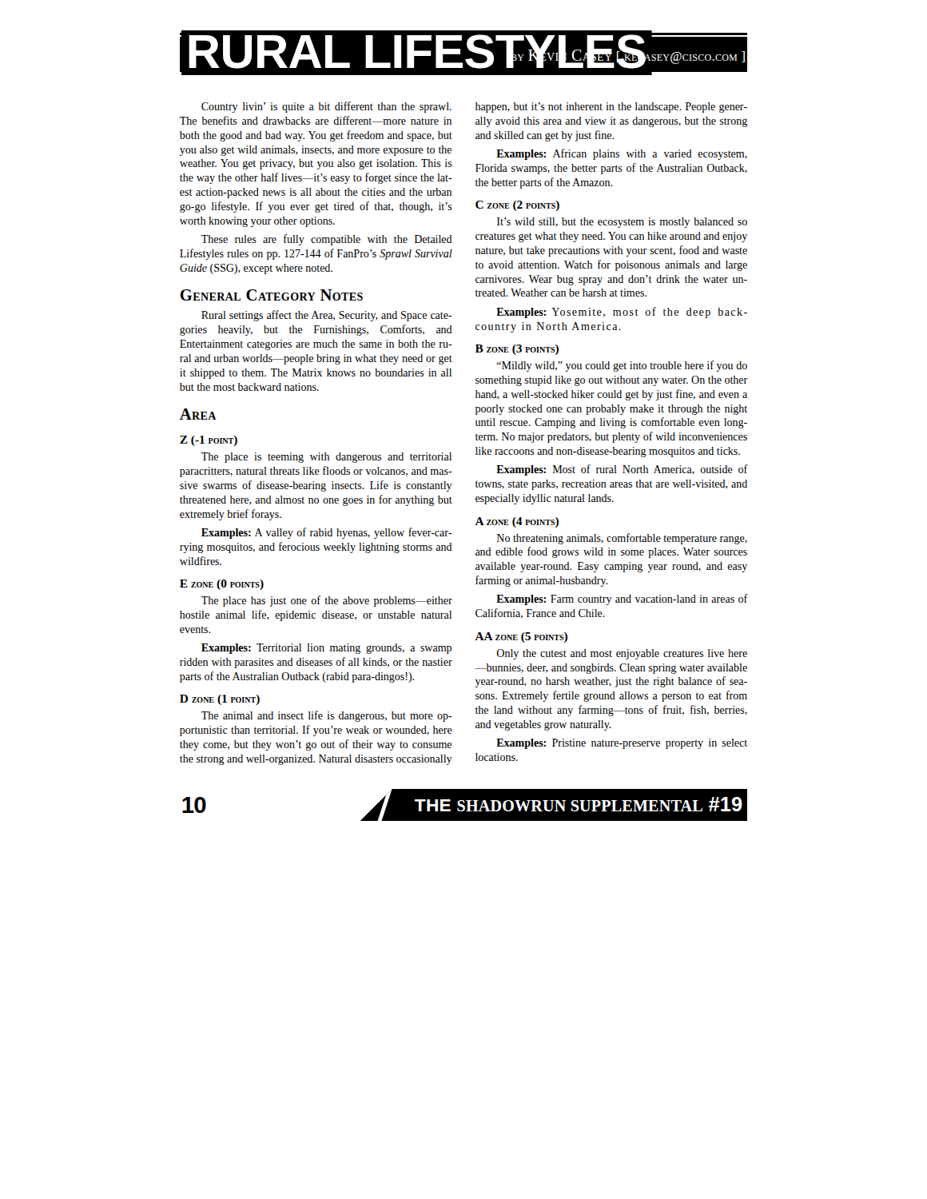RURAL LIFESTYLES
by Kevin Casey [ kecasey@cisco.com ]
Country livin’ is quite a bit different than the sprawl. The benefits and drawbacks are different—more nature in both the good and bad way. You get freedom and space, but you also get wild animals, insects, and more exposure to the weather. You get privacy, but you also get isolation. This is the way the other half lives—it’s easy to forget since the latest action-packed news is all about the cities and the urban go-go lifestyle. If you ever get tired of that, though, it’s worth knowing your other options.
These rules are fully compatible with the Detailed Lifestyles rules on pp. 127-144 of FanPro’s Sprawl Survival Guide (SSG), except where noted.
General Category Notes
Rural settings affect the Area, Security, and Space categories heavily, but the Furnishings, Comforts, and Entertainment categories are much the same in both the rural and urban worlds—people bring in what they need or get it shipped to them. The Matrix knows no boundaries in all but the most backward nations.
Area
Z (-1 point)
The place is teeming with dangerous and territorial paracritters, natural threats like floods or volcanos, and massive swarms of disease-bearing insects. Life is constantly threatened here, and almost no one goes in for anything but extremely brief forays.
Examples: A valley of rabid hyenas, yellow fever-carrying mosquitos, and ferocious weekly lightning storms and wildfires.
E zone (0 points)
The place has just one of the above problems—either hostile animal life, epidemic disease, or unstable natural events.
Examples: Territorial lion mating grounds, a swamp ridden with parasites and diseases of all kinds, or the nastier parts of the Australian Outback (rabid para-dingos!).
D zone (1 point)
The animal and insect life is dangerous, but more opportunistic than territorial. If you’re weak or wounded, here they come, but they won’t go out of their way to consume the strong and well-organized. Natural disasters occasionally happen, but it’s not inherent in the landscape. People generally avoid this area and view it as dangerous, but the strong and skilled can get by just fine.
Examples: African plains with a varied ecosystem, Florida swamps, the better parts of the Australian Outback, the better parts of the Amazon.
C zone (2 points)
It’s wild still, but the ecosystem is mostly balanced so creatures get what they need. You can hike around and enjoy nature, but take precautions with your scent, food and waste to avoid attention. Watch for poisonous animals and large carnivores. Wear bug spray and don’t drink the water untreated. Weather can be harsh at times.
Examples: Yosemite, most of the deep backcountry in North America.
B zone (3 points)
“Mildly wild,” you could get into trouble here if you do something stupid like go out without any water. On the other hand, a well-stocked hiker could get by just fine, and even a poorly stocked one can probably make it through the night until rescue. Camping and living is comfortable even long-term. No major predators, but plenty of wild inconveniences like raccoons and non-disease-bearing mosquitos and ticks.
Examples: Most of rural North America, outside of towns, state parks, recreation areas that are well-visited, and especially idyllic natural lands.
A zone (4 points)
No threatening animals, comfortable temperature range, and edible food grows wild in some places. Water sources available year-round. Easy camping year round, and easy farming or animal-husbandry.
Examples: Farm country and vacation-land in areas of California, France and Chile.
AA zone (5 points)
Only the cutest and most enjoyable creatures live here—bunnies, deer, and songbirds. Clean spring water available year-round, no harsh weather, just the right balance of seasons. Extremely fertile ground allows a person to eat from the land without any farming—tons of fruit, fish, berries, and vegetables grow naturally.
Examples: Pristine nature-preserve property in select locations.
10
THE SHADOWRUN SUPPLEMENTAL #19